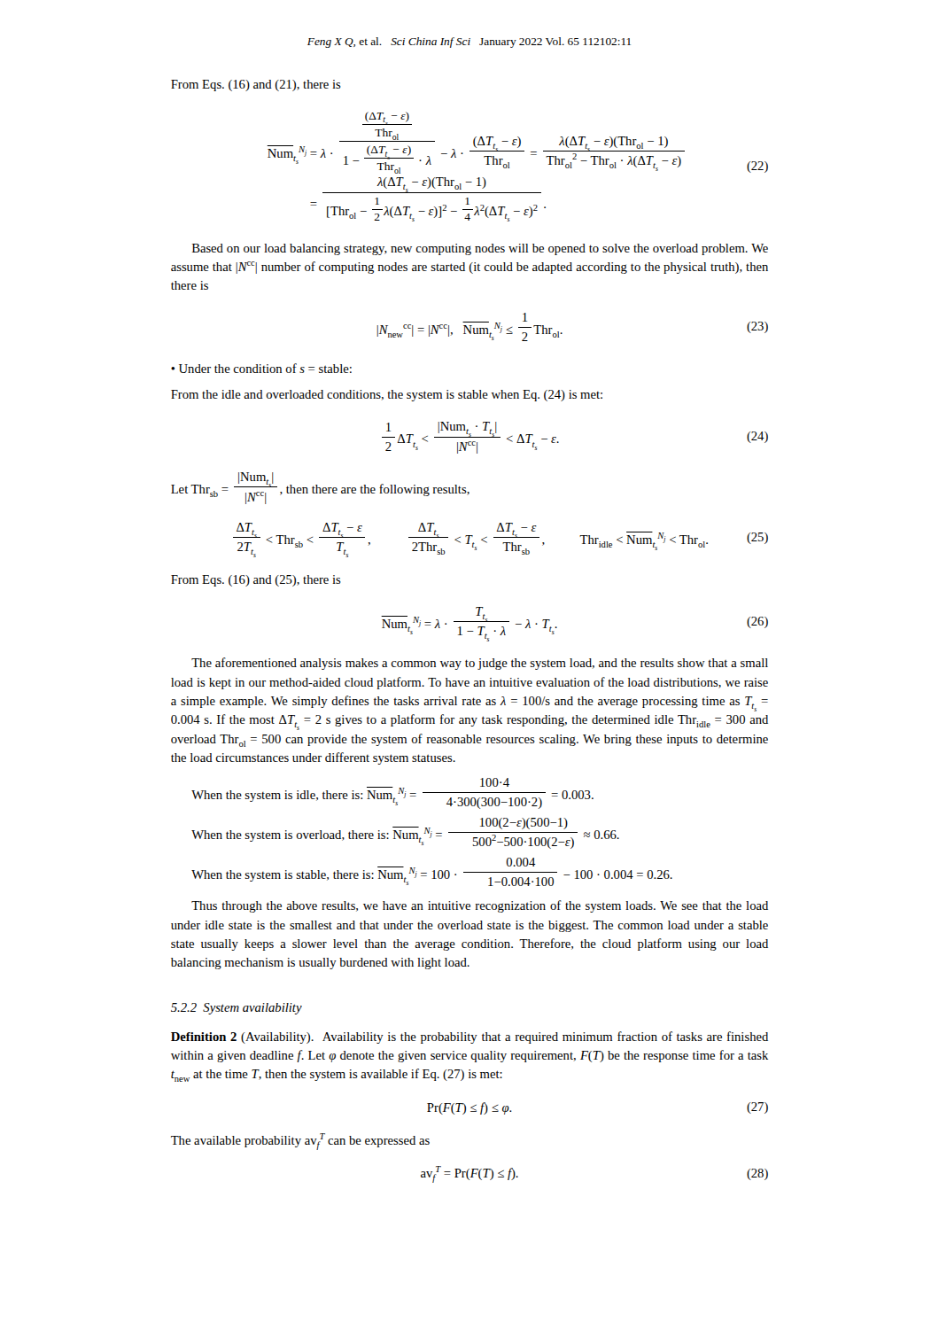Feng X Q, et al. Sci China Inf Sci January 2022 Vol. 65 112102:11
From Eqs. (16) and (21), there is
NumtsNj = λ · (ΔTts − ε) Throl 1 − (ΔTts − ε) Throl · λ − λ · (ΔTts − ε) Throl = λ(ΔTts − ε)(Throl − 1) Throl2 − Throl · λ(ΔTts − ε) = λ(ΔTts − ε)(Throl − 1) [Throl − 12 λ(ΔTts − ε)]2 − 14 λ2(ΔTts − ε)2 . (22)
Based on our load balancing strategy, new computing nodes will be opened to solve the overload problem. We assume that |Ncc| number of computing nodes are started (it could be adapted according to the physical truth), then there is
|Nnewcc| = |Ncc|, NumtsNj ≤ 12 Throl. (23)
Under the condition of s = stable:
From the idle and overloaded conditions, the system is stable when Eq. (24) is met:
12 ΔTts < |Numts · Tts| |Ncc| < ΔTts − ε. (24)
Let Thrsb = |Numts||Ncc|, then there are the following results,
ΔTts 2Tts < Thrsb < ΔTts − ε Tts, ΔTts 2Thrsb < Tts < ΔTts − ε Thrsb, Thridle < NumtsNj < Throl. (25)
From Eqs. (16) and (25), there is
NumtsNj = λ · Tts 1 − Tts · λ − λ · Tts. (26)
The aforementioned analysis makes a common way to judge the system load, and the results show that a small load is kept in our method-aided cloud platform. To have an intuitive evaluation of the load distributions, we raise a simple example. We simply defines the tasks arrival rate as λ = 100/s and the average processing time as Tts = 0.004 s. If the most ΔTts = 2 s gives to a platform for any task responding, the determined idle Thridle = 300 and overload Throl = 500 can provide the system of reasonable resources scaling. We bring these inputs to determine the load circumstances under different system statuses.
When the system is idle, there is: NumtsNj = 100·44·300(300−100·2) = 0.003.
When the system is overload, there is: NumtsNj = 100(2−ε)(500−1) 5002−500·100(2−ε) ≈ 0.66.
When the system is stable, there is: NumtsNj = 100 · 0.0041−0.004·100 − 100 · 0.004 = 0.26.
Thus through the above results, we have an intuitive recognization of the system loads. We see that the load under idle state is the smallest and that under the overload state is the biggest. The common load under a stable state usually keeps a slower level than the average condition. Therefore, the cloud platform using our load balancing mechanism is usually burdened with light load.
5.2.2 System availability
Definition 2 (Availability). Availability is the probability that a required minimum fraction of tasks are finished within a given deadline f. Let φ denote the given service quality requirement, F(T) be the response time for a task tnew at the time T, then the system is available if Eq. (27) is met:
Pr(F(T) ≤ f) ≤ φ. (27)
The available probability avfT can be expressed as
avfT = Pr(F(T) ≤ f). (28)